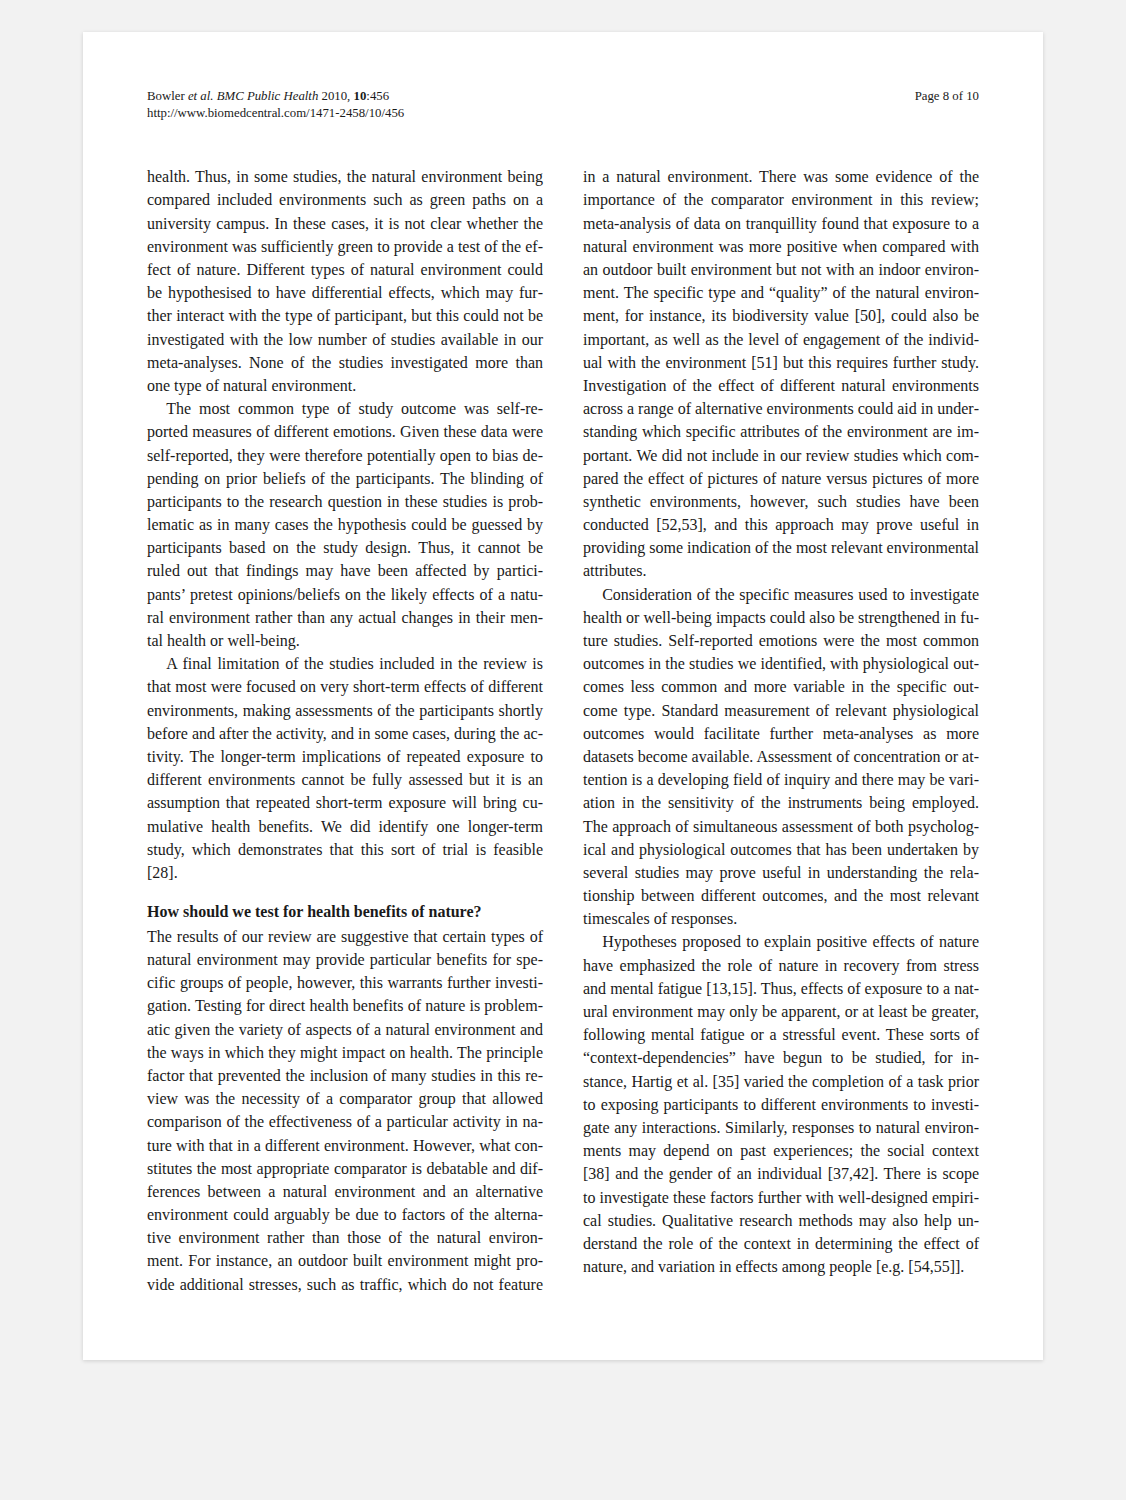Bowler et al. BMC Public Health 2010, 10:456
http://www.biomedcentral.com/1471-2458/10/456
Page 8 of 10
health. Thus, in some studies, the natural environment being compared included environments such as green paths on a university campus. In these cases, it is not clear whether the environment was sufficiently green to provide a test of the effect of nature. Different types of natural environment could be hypothesised to have differential effects, which may further interact with the type of participant, but this could not be investigated with the low number of studies available in our meta-analyses. None of the studies investigated more than one type of natural environment.
The most common type of study outcome was self-reported measures of different emotions. Given these data were self-reported, they were therefore potentially open to bias depending on prior beliefs of the participants. The blinding of participants to the research question in these studies is problematic as in many cases the hypothesis could be guessed by participants based on the study design. Thus, it cannot be ruled out that findings may have been affected by participants’ pretest opinions/beliefs on the likely effects of a natural environment rather than any actual changes in their mental health or well-being.
A final limitation of the studies included in the review is that most were focused on very short-term effects of different environments, making assessments of the participants shortly before and after the activity, and in some cases, during the activity. The longer-term implications of repeated exposure to different environments cannot be fully assessed but it is an assumption that repeated short-term exposure will bring cumulative health benefits. We did identify one longer-term study, which demonstrates that this sort of trial is feasible [28].
How should we test for health benefits of nature?
The results of our review are suggestive that certain types of natural environment may provide particular benefits for specific groups of people, however, this warrants further investigation. Testing for direct health benefits of nature is problematic given the variety of aspects of a natural environment and the ways in which they might impact on health. The principle factor that prevented the inclusion of many studies in this review was the necessity of a comparator group that allowed comparison of the effectiveness of a particular activity in nature with that in a different environment. However, what constitutes the most appropriate comparator is debatable and differences between a natural environment and an alternative environment could arguably be due to factors of the alternative environment rather than those of the natural environment. For instance, an outdoor built environment might provide additional stresses, such as traffic, which do not feature in a natural environment. There was some evidence of the importance of the comparator environment in this review; meta-analysis of data on tranquillity found that exposure to a natural environment was more positive when compared with an outdoor built environment but not with an indoor environment. The specific type and “quality” of the natural environment, for instance, its biodiversity value [50], could also be important, as well as the level of engagement of the individual with the environment [51] but this requires further study. Investigation of the effect of different natural environments across a range of alternative environments could aid in understanding which specific attributes of the environment are important. We did not include in our review studies which compared the effect of pictures of nature versus pictures of more synthetic environments, however, such studies have been conducted [52,53], and this approach may prove useful in providing some indication of the most relevant environmental attributes.
Consideration of the specific measures used to investigate health or well-being impacts could also be strengthened in future studies. Self-reported emotions were the most common outcomes in the studies we identified, with physiological outcomes less common and more variable in the specific outcome type. Standard measurement of relevant physiological outcomes would facilitate further meta-analyses as more datasets become available. Assessment of concentration or attention is a developing field of inquiry and there may be variation in the sensitivity of the instruments being employed. The approach of simultaneous assessment of both psychological and physiological outcomes that has been undertaken by several studies may prove useful in understanding the relationship between different outcomes, and the most relevant timescales of responses.
Hypotheses proposed to explain positive effects of nature have emphasized the role of nature in recovery from stress and mental fatigue [13,15]. Thus, effects of exposure to a natural environment may only be apparent, or at least be greater, following mental fatigue or a stressful event. These sorts of “context-dependencies” have begun to be studied, for instance, Hartig et al. [35] varied the completion of a task prior to exposing participants to different environments to investigate any interactions. Similarly, responses to natural environments may depend on past experiences; the social context [38] and the gender of an individual [37,42]. There is scope to investigate these factors further with well-designed empirical studies. Qualitative research methods may also help understand the role of the context in determining the effect of nature, and variation in effects among people [e.g. [54,55]].